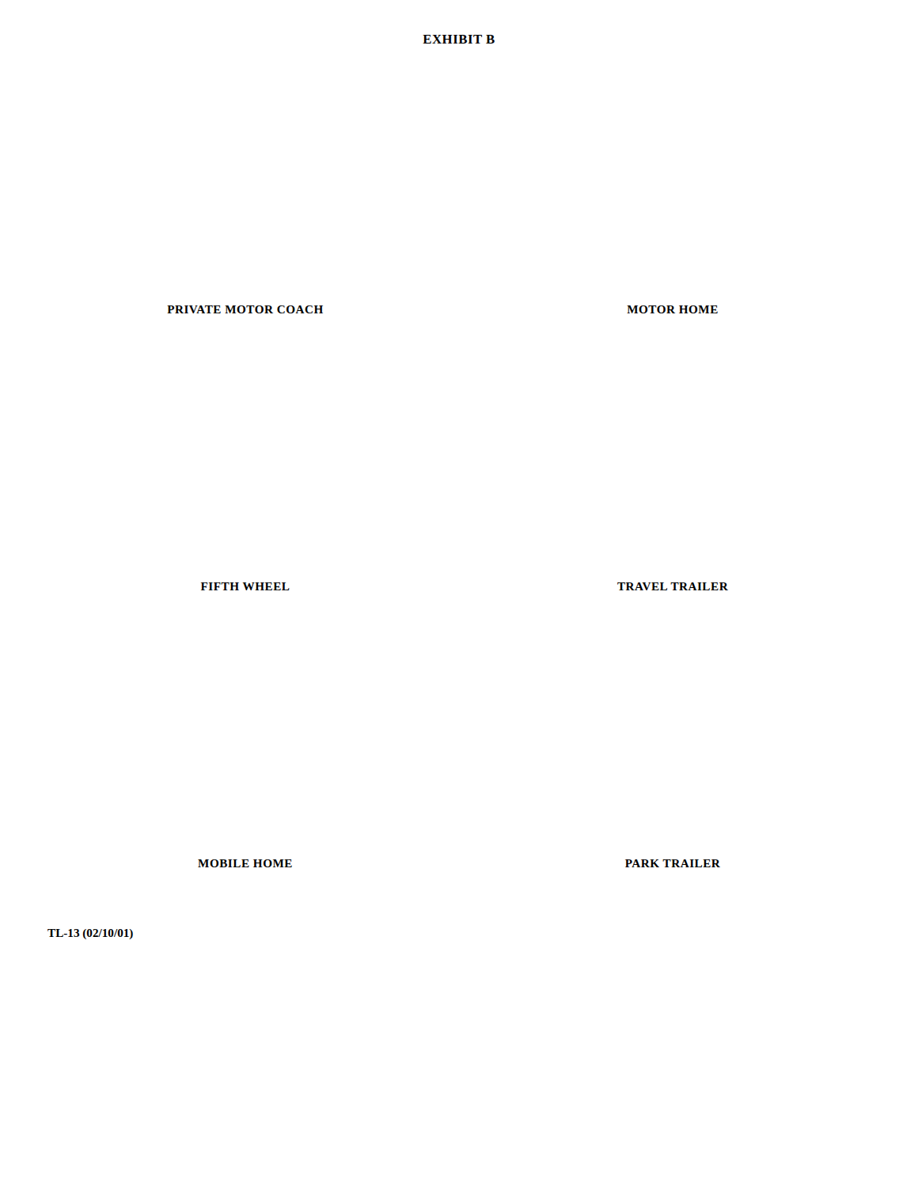EXHIBIT B
PRIVATE MOTOR COACH
MOTOR HOME
FIFTH WHEEL
TRAVEL TRAILER
MOBILE HOME
PARK TRAILER
TL-13 (02/10/01)